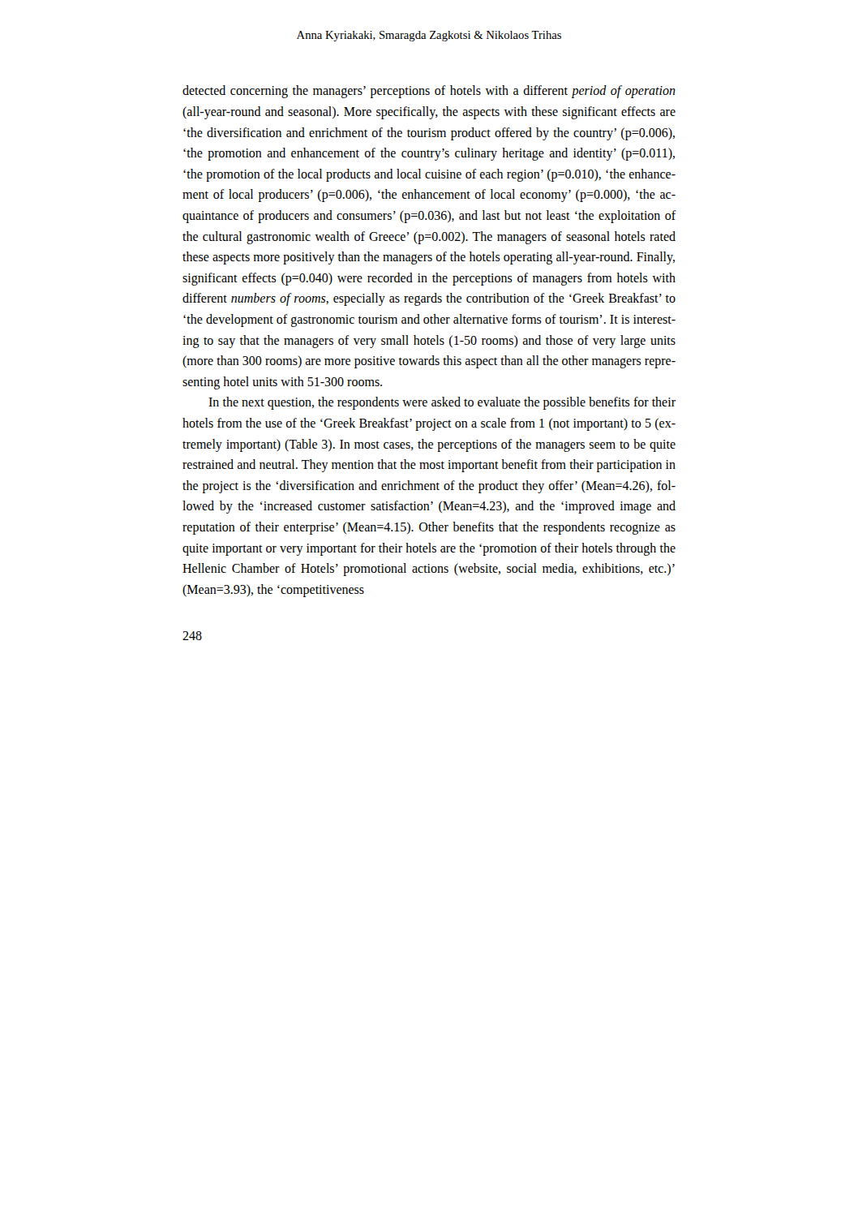Anna Kyriakaki, Smaragda Zagkotsi & Nikolaos Trihas
detected concerning the managers’ perceptions of hotels with a different period of operation (all-year-round and seasonal). More specifically, the aspects with these significant effects are ‘the diversification and enrichment of the tourism product offered by the country’ (p=0.006), ‘the promotion and enhancement of the country’s culinary heritage and identity’ (p=0.011), ‘the promotion of the local products and local cuisine of each region’ (p=0.010), ‘the enhancement of local producers’ (p=0.006), ‘the enhancement of local economy’ (p=0.000), ‘the acquaintance of producers and consumers’ (p=0.036), and last but not least ‘the exploitation of the cultural gastronomic wealth of Greece’ (p=0.002). The managers of seasonal hotels rated these aspects more positively than the managers of the hotels operating all-year-round. Finally, significant effects (p=0.040) were recorded in the perceptions of managers from hotels with different numbers of rooms, especially as regards the contribution of the ‘Greek Breakfast’ to ‘the development of gastronomic tourism and other alternative forms of tourism’. It is interesting to say that the managers of very small hotels (1-50 rooms) and those of very large units (more than 300 rooms) are more positive towards this aspect than all the other managers representing hotel units with 51-300 rooms.
In the next question, the respondents were asked to evaluate the possible benefits for their hotels from the use of the ‘Greek Breakfast’ project on a scale from 1 (not important) to 5 (extremely important) (Table 3). In most cases, the perceptions of the managers seem to be quite restrained and neutral. They mention that the most important benefit from their participation in the project is the ‘diversification and enrichment of the product they offer’ (Mean=4.26), followed by the ‘increased customer satisfaction’ (Mean=4.23), and the ‘improved image and reputation of their enterprise’ (Mean=4.15). Other benefits that the respondents recognize as quite important or very important for their hotels are the ‘promotion of their hotels through the Hellenic Chamber of Hotels’ promotional actions (website, social media, exhibitions, etc.)’ (Mean=3.93), the ‘competitiveness
248